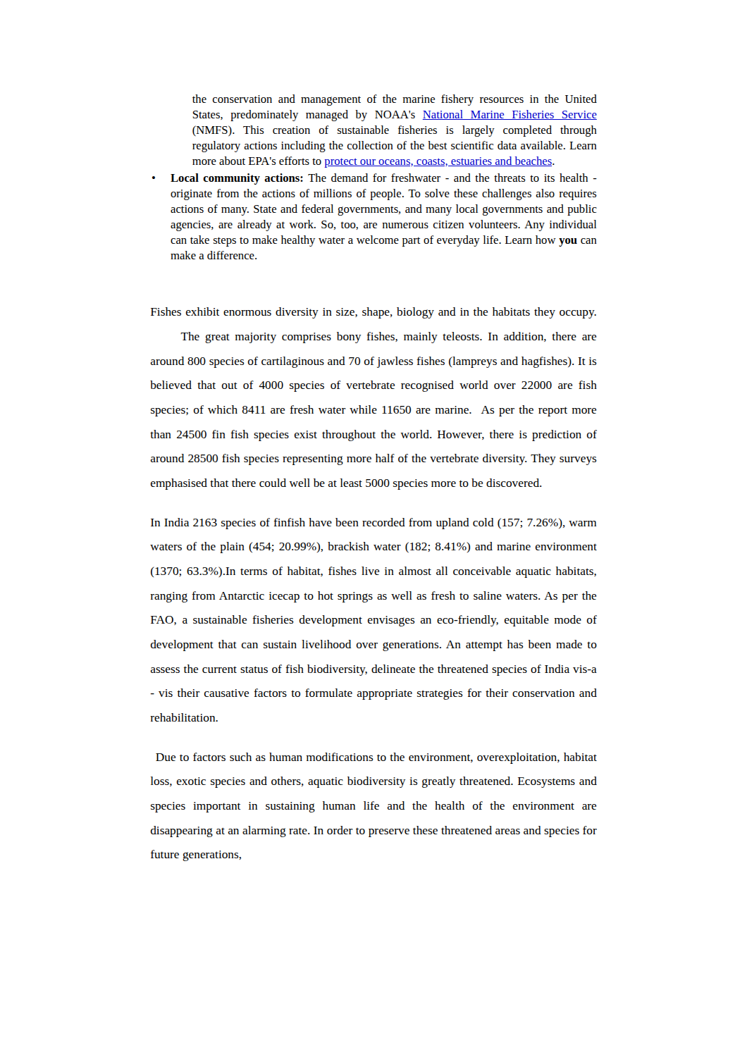the conservation and management of the marine fishery resources in the United States, predominately managed by NOAA's National Marine Fisheries Service (NMFS). This creation of sustainable fisheries is largely completed through regulatory actions including the collection of the best scientific data available. Learn more about EPA's efforts to protect our oceans, coasts, estuaries and beaches.
Local community actions: The demand for freshwater - and the threats to its health - originate from the actions of millions of people. To solve these challenges also requires actions of many. State and federal governments, and many local governments and public agencies, are already at work. So, too, are numerous citizen volunteers. Any individual can take steps to make healthy water a welcome part of everyday life. Learn how you can make a difference.
Fishes exhibit enormous diversity in size, shape, biology and in the habitats they occupy. The great majority comprises bony fishes, mainly teleosts. In addition, there are around 800 species of cartilaginous and 70 of jawless fishes (lampreys and hagfishes). It is believed that out of 4000 species of vertebrate recognised world over 22000 are fish species; of which 8411 are fresh water while 11650 are marine. As per the report more than 24500 fin fish species exist throughout the world. However, there is prediction of around 28500 fish species representing more half of the vertebrate diversity. They surveys emphasised that there could well be at least 5000 species more to be discovered.
In India 2163 species of finfish have been recorded from upland cold (157; 7.26%), warm waters of the plain (454; 20.99%), brackish water (182; 8.41%) and marine environment (1370; 63.3%).In terms of habitat, fishes live in almost all conceivable aquatic habitats, ranging from Antarctic icecap to hot springs as well as fresh to saline waters. As per the FAO, a sustainable fisheries development envisages an eco-friendly, equitable mode of development that can sustain livelihood over generations. An attempt has been made to assess the current status of fish biodiversity, delineate the threatened species of India vis-a - vis their causative factors to formulate appropriate strategies for their conservation and rehabilitation.
Due to factors such as human modifications to the environment, overexploitation, habitat loss, exotic species and others, aquatic biodiversity is greatly threatened. Ecosystems and species important in sustaining human life and the health of the environment are disappearing at an alarming rate. In order to preserve these threatened areas and species for future generations,